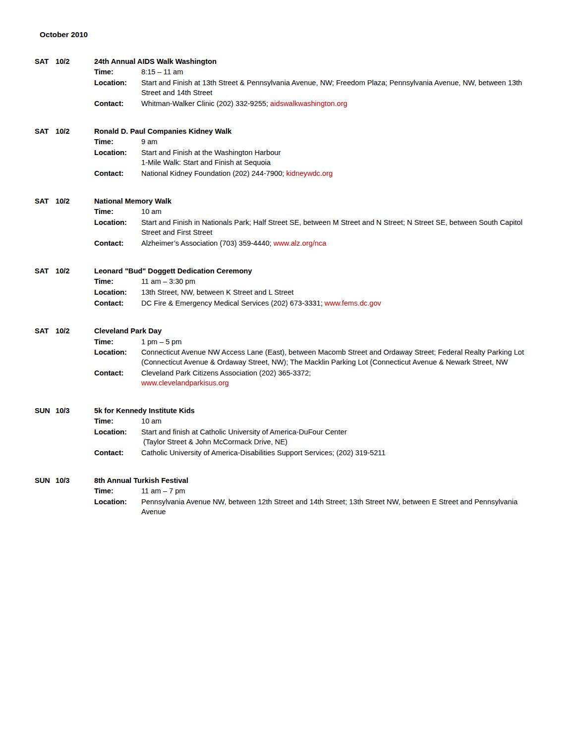October 2010
SAT10/2
24th Annual AIDS Walk Washington
| Time: | 8:15 – 11 am |
| Location: | Start and Finish at 13th Street & Pennsylvania Avenue, NW; Freedom Plaza; Pennsylvania Avenue, NW, between 13th Street and 14th Street |
| Contact: | Whitman-Walker Clinic (202) 332-9255; aidswalkwashington.org |
SAT10/2
Ronald D. Paul Companies Kidney Walk
| Time: | 9 am |
| Location: | Start and Finish at the Washington Harbour 1-Mile Walk: Start and Finish at Sequoia |
| Contact: | National Kidney Foundation (202) 244-7900; kidneywdc.org |
SAT10/2
National Memory Walk
| Time: | 10 am |
| Location: | Start and Finish in Nationals Park; Half Street SE, between M Street and N Street; N Street SE, between South Capitol Street and First Street |
| Contact: | Alzheimer’s Association (703) 359-4440; www.alz.org/nca |
SAT10/2
Leonard "Bud" Doggett Dedication Ceremony
| Time: | 11 am – 3:30 pm |
| Location: | 13th Street, NW, between K Street and L Street |
| Contact: | DC Fire & Emergency Medical Services (202) 673-3331; www.fems.dc.gov |
SAT10/2
Cleveland Park Day
| Time: | 1 pm – 5 pm |
| Location: | Connecticut Avenue NW Access Lane (East), between Macomb Street and Ordaway Street; Federal Realty Parking Lot (Connecticut Avenue & Ordaway Street, NW); The Macklin Parking Lot (Connecticut Avenue & Newark Street, NW |
| Contact: | Cleveland Park Citizens Association (202) 365-3372; www.clevelandparkisus.org |
SUN10/3
5k for Kennedy Institute Kids
| Time: | 10 am |
| Location: | Start and finish at Catholic University of America-DuFour Center (Taylor Street & John McCormack Drive, NE) |
| Contact: | Catholic University of America-Disabilities Support Services; (202) 319-5211 |
SUN10/3
8th Annual Turkish Festival
| Time: | 11 am – 7 pm |
| Location: | Pennsylvania Avenue NW, between 12th Street and 14th Street; 13th Street NW, between E Street and Pennsylvania Avenue |